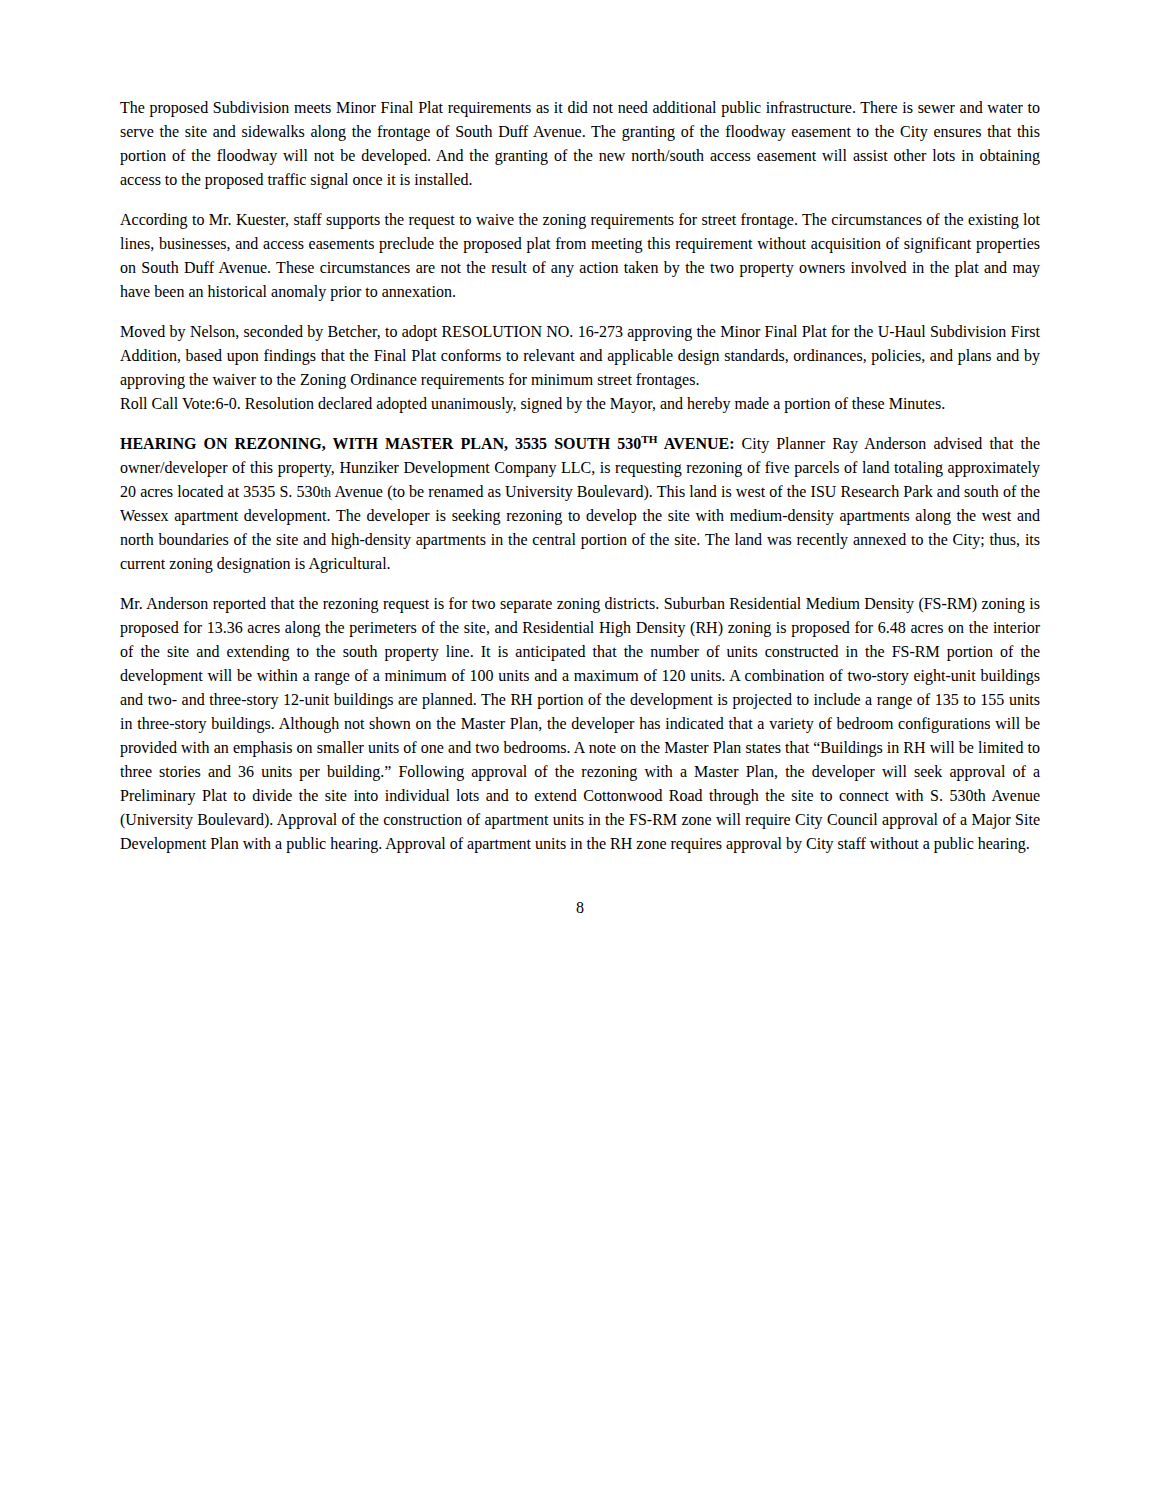The proposed Subdivision meets Minor Final Plat requirements as it did not need additional public infrastructure. There is sewer and water to serve the site and sidewalks along the frontage of South Duff Avenue. The granting of the floodway easement to the City ensures that this portion of the floodway will not be developed. And the granting of the new north/south access easement will assist other lots in obtaining access to the proposed traffic signal once it is installed.
According to Mr. Kuester, staff supports the request to waive the zoning requirements for street frontage. The circumstances of the existing lot lines, businesses, and access easements preclude the proposed plat from meeting this requirement without acquisition of significant properties on South Duff Avenue. These circumstances are not the result of any action taken by the two property owners involved in the plat and may have been an historical anomaly prior to annexation.
Moved by Nelson, seconded by Betcher, to adopt RESOLUTION NO. 16-273 approving the Minor Final Plat for the U-Haul Subdivision First Addition, based upon findings that the Final Plat conforms to relevant and applicable design standards, ordinances, policies, and plans and by approving the waiver to the Zoning Ordinance requirements for minimum street frontages.
Roll Call Vote:6-0. Resolution declared adopted unanimously, signed by the Mayor, and hereby made a portion of these Minutes.
Hearing on Rezoning, with Master Plan, 3535 South 530th Avenue: City Planner Ray Anderson advised that the owner/developer of this property, Hunziker Development Company LLC, is requesting rezoning of five parcels of land totaling approximately 20 acres located at 3535 S. 530th Avenue (to be renamed as University Boulevard). This land is west of the ISU Research Park and south of the Wessex apartment development. The developer is seeking rezoning to develop the site with medium-density apartments along the west and north boundaries of the site and high-density apartments in the central portion of the site. The land was recently annexed to the City; thus, its current zoning designation is Agricultural.
Mr. Anderson reported that the rezoning request is for two separate zoning districts. Suburban Residential Medium Density (FS-RM) zoning is proposed for 13.36 acres along the perimeters of the site, and Residential High Density (RH) zoning is proposed for 6.48 acres on the interior of the site and extending to the south property line. It is anticipated that the number of units constructed in the FS-RM portion of the development will be within a range of a minimum of 100 units and a maximum of 120 units. A combination of two-story eight-unit buildings and two- and three-story 12-unit buildings are planned. The RH portion of the development is projected to include a range of 135 to 155 units in three-story buildings. Although not shown on the Master Plan, the developer has indicated that a variety of bedroom configurations will be provided with an emphasis on smaller units of one and two bedrooms. A note on the Master Plan states that “Buildings in RH will be limited to three stories and 36 units per building.” Following approval of the rezoning with a Master Plan, the developer will seek approval of a Preliminary Plat to divide the site into individual lots and to extend Cottonwood Road through the site to connect with S. 530th Avenue (University Boulevard). Approval of the construction of apartment units in the FS-RM zone will require City Council approval of a Major Site Development Plan with a public hearing. Approval of apartment units in the RH zone requires approval by City staff without a public hearing.
8